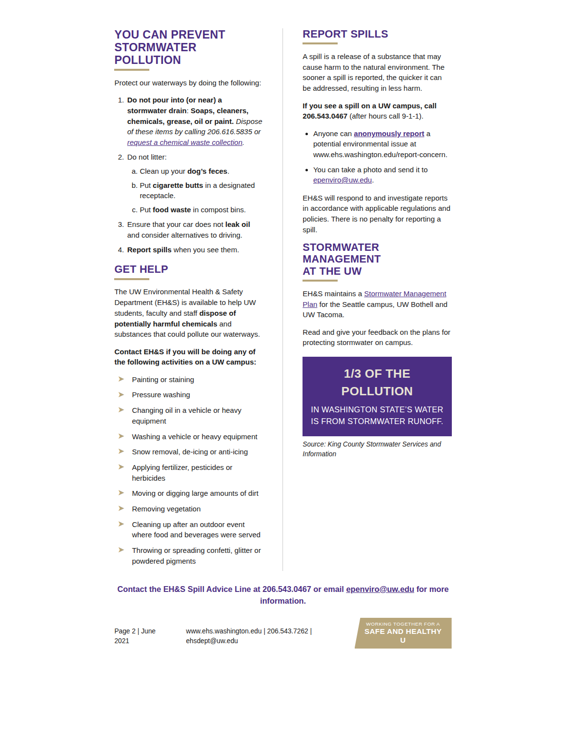You can prevent
stormwater pollution
Protect our waterways by doing the following:
Do not pour into (or near) a stormwater drain: Soaps, cleaners, chemicals, grease, oil or paint. Dispose of these items by calling 206.616.5835 or request a chemical waste collection.
Do not litter:
Clean up your dog’s feces.
Put cigarette butts in a designated receptacle.
Put food waste in compost bins.
Ensure that your car does not leak oil and consider alternatives to driving.
Report spills when you see them.
Get help
The UW Environmental Health & Safety Department (EH&S) is available to help UW students, faculty and staff dispose of potentially harmful chemicals and substances that could pollute our waterways.
Contact EH&S if you will be doing any of the following activities on a UW campus:
Painting or staining
Pressure washing
Changing oil in a vehicle or heavy equipment
Washing a vehicle or heavy equipment
Snow removal, de-icing or anti-icing
Applying fertilizer, pesticides or herbicides
Moving or digging large amounts of dirt
Removing vegetation
Cleaning up after an outdoor event where food and beverages were served
Throwing or spreading confetti, glitter or powdered pigments
Report spills
A spill is a release of a substance that may cause harm to the natural environment. The sooner a spill is reported, the quicker it can be addressed, resulting in less harm.
If you see a spill on a UW campus, call 206.543.0467 (after hours call 9-1-1).
Anyone can anonymously report a potential environmental issue at www.ehs.washington.edu/report-concern.
You can take a photo and send it to epenviro@uw.edu.
EH&S will respond to and investigate reports in accordance with applicable regulations and policies. There is no penalty for reporting a spill.
Stormwater management
at the UW
EH&S maintains a Stormwater Management Plan for the Seattle campus, UW Bothell and UW Tacoma.
Read and give your feedback on the plans for protecting stormwater on campus.
1/3 of the pollution in Washington State’s water
is from stormwater runoff.
Source: King County Stormwater Services and Information
Contact the EH&S Spill Advice Line at 206.543.0467 or email epenviro@uw.edu for more information.
Page 2 | June 2021 www.ehs.washington.edu | 206.543.7262 | ehsdept@uw.edu
Working together for a Safe and Healthy U